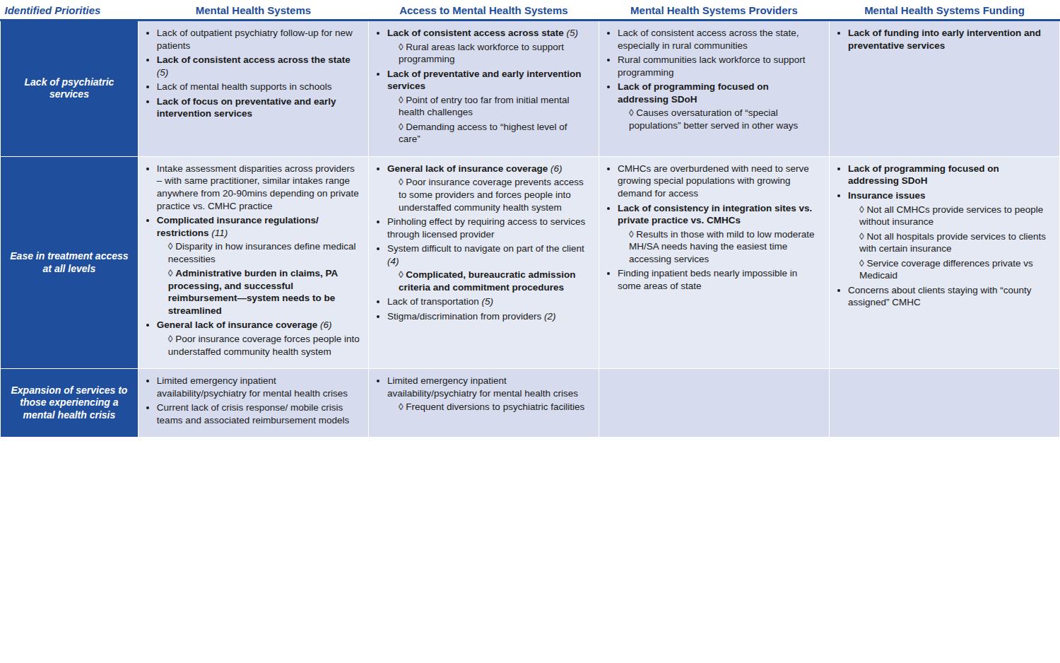| Identified Priorities | Mental Health Systems | Access to Mental Health Systems | Mental Health Systems Providers | Mental Health Systems Funding |
| --- | --- | --- | --- | --- |
| Lack of psychiatric services | Lack of outpatient psychiatry follow-up for new patients Lack of consistent access across the state (5) Lack of mental health supports in schools Lack of focus on preventative and early intervention services | Lack of consistent access across state (5) Rural areas lack workforce to support programming Lack of preventative and early intervention services Point of entry too far from initial mental health challenges Demanding access to “highest level of care” | Lack of consistent access across the state, especially in rural communities Rural communities lack workforce to support programming Lack of programming focused on addressing SDoH Causes oversaturation of “special populations” better served in other ways | Lack of funding into early intervention and preventative services |
| Ease in treatment access at all levels | Intake assessment disparities across providers – with same practitioner, similar intakes range anywhere from 20-90mins depending on private practice vs. CMHC practice Complicated insurance regulations/ restrictions (11) Disparity in how insurances define medical necessities Administrative burden in claims, PA processing, and successful reimbursement—system needs to be streamlined General lack of insurance coverage (6) Poor insurance coverage forces people into understaffed community health system | General lack of insurance coverage (6) Poor insurance coverage prevents access to some providers and forces people into understaffed community health system Pinholing effect by requiring access to services through licensed provider System difficult to navigate on part of the client (4) Complicated, bureaucratic admission criteria and commitment procedures Lack of transportation (5) Stigma/discrimination from providers (2) | CMHCs are overburdened with need to serve growing special populations with growing demand for access Lack of consistency in integration sites vs. private practice vs. CMHCs Results in those with mild to low moderate MH/SA needs having the easiest time accessing services Finding inpatient beds nearly impossible in some areas of state | Lack of programming focused on addressing SDoH Insurance issues Not all CMHCs provide services to people without insurance Not all hospitals provide services to clients with certain insurance Service coverage differences private vs Medicaid Concerns about clients staying with “county assigned” CMHC |
| Expansion of services to those experiencing a mental health crisis | Limited emergency inpatient availability/psychiatry for mental health crises Current lack of crisis response/ mobile crisis teams and associated reimbursement models | Limited emergency inpatient availability/psychiatry for mental health crises Frequent diversions to psychiatric facilities | | |